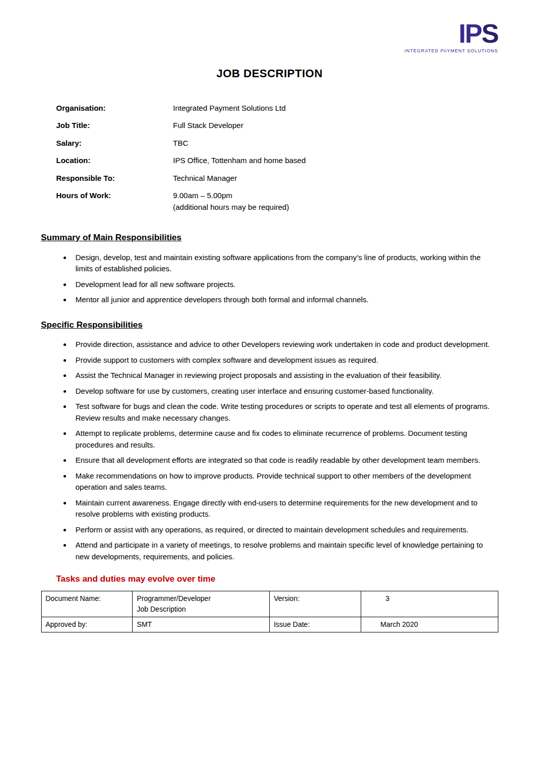IPS
INTEGRATED PAYMENT SOLUTIONS
JOB DESCRIPTION
| Organisation: | Integrated Payment Solutions Ltd |
| Job Title: | Full Stack Developer |
| Salary: | TBC |
| Location: | IPS Office, Tottenham and home based |
| Responsible To: | Technical Manager |
| Hours of Work: | 9.00am – 5.00pm (additional hours may be required) |
Summary of Main Responsibilities
Design, develop, test and maintain existing software applications from the company’s line of products, working within the limits of established policies.
Development lead for all new software projects.
Mentor all junior and apprentice developers through both formal and informal channels.
Specific Responsibilities
Provide direction, assistance and advice to other Developers reviewing work undertaken in code and product development.
Provide support to customers with complex software and development issues as required.
Assist the Technical Manager in reviewing project proposals and assisting in the evaluation of their feasibility.
Develop software for use by customers, creating user interface and ensuring customer-based functionality.
Test software for bugs and clean the code. Write testing procedures or scripts to operate and test all elements of programs. Review results and make necessary changes.
Attempt to replicate problems, determine cause and fix codes to eliminate recurrence of problems. Document testing procedures and results.
Ensure that all development efforts are integrated so that code is readily readable by other development team members.
Make recommendations on how to improve products. Provide technical support to other members of the development operation and sales teams.
Maintain current awareness. Engage directly with end-users to determine requirements for the new development and to resolve problems with existing products.
Perform or assist with any operations, as required, or directed to maintain development schedules and requirements.
Attend and participate in a variety of meetings, to resolve problems and maintain specific level of knowledge pertaining to new developments, requirements, and policies.
Tasks and duties may evolve over time
| Document Name: | Programmer/Developer Job Description | Version: | 3 |
| Approved by: | SMT | Issue Date: | March 2020 |